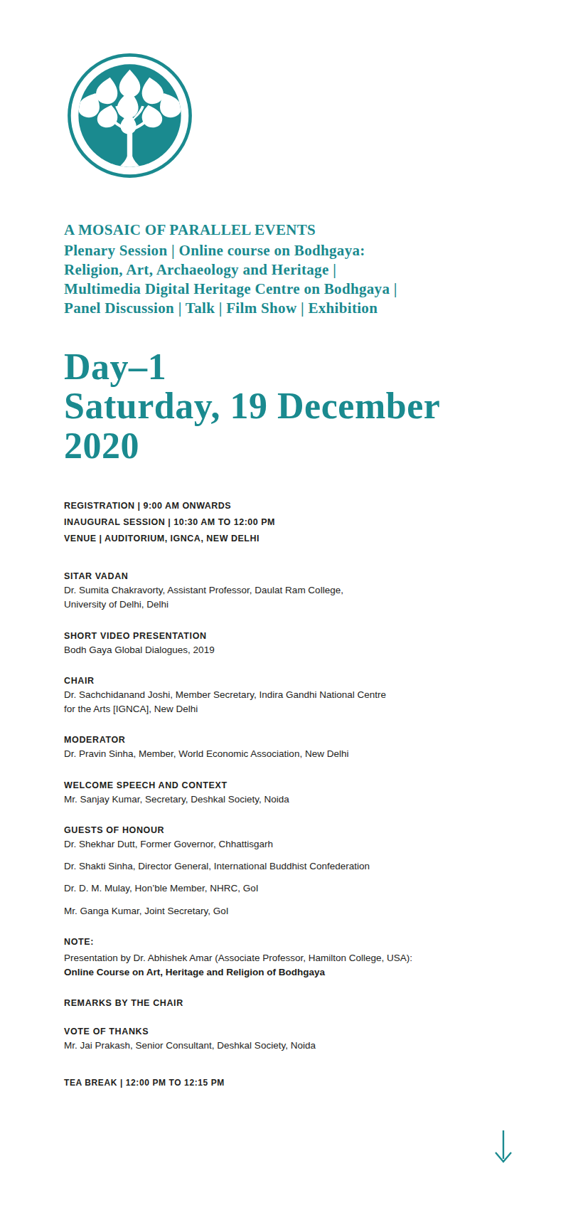A MOSAIC OF PARALLEL EVENTS Plenary Session | Online course on Bodhgaya:
Religion, Art, Archaeology and Heritage |
Multimedia Digital Heritage Centre on Bodhgaya |
Panel Discussion | Talk | Film Show | Exhibition
Day–1
Saturday, 19 December 2020
REGISTRATION | 9:00 AM ONWARDS
INAUGURAL SESSION | 10:30 AM TO 12:00 PM
VENUE | AUDITORIUM, IGNCA, NEW DELHI
Sitar Vadan
Dr. Sumita Chakravorty, Assistant Professor, Daulat Ram College,
University of Delhi, Delhi
Short Video Presentation
Bodh Gaya Global Dialogues, 2019
Chair
Dr. Sachchidanand Joshi, Member Secretary, Indira Gandhi National Centre
for the Arts [IGNCA], New Delhi
Moderator
Dr. Pravin Sinha, Member, World Economic Association, New Delhi
Welcome Speech and Context
Mr. Sanjay Kumar, Secretary, Deshkal Society, Noida
Guests of Honour
Dr. Shekhar Dutt, Former Governor, Chhattisgarh
Dr. Shakti Sinha, Director General, International Buddhist Confederation
Dr. D. M. Mulay, Hon’ble Member, NHRC, GoI
Mr. Ganga Kumar, Joint Secretary, GoI
Note:
Presentation by Dr. Abhishek Amar (Associate Professor, Hamilton College, USA):
Online Course on Art, Heritage and Religion of Bodhgaya
Remarks by the Chair
Vote of Thanks
Mr. Jai Prakash, Senior Consultant, Deshkal Society, Noida
TEA BREAK | 12:00 PM TO 12:15 PM